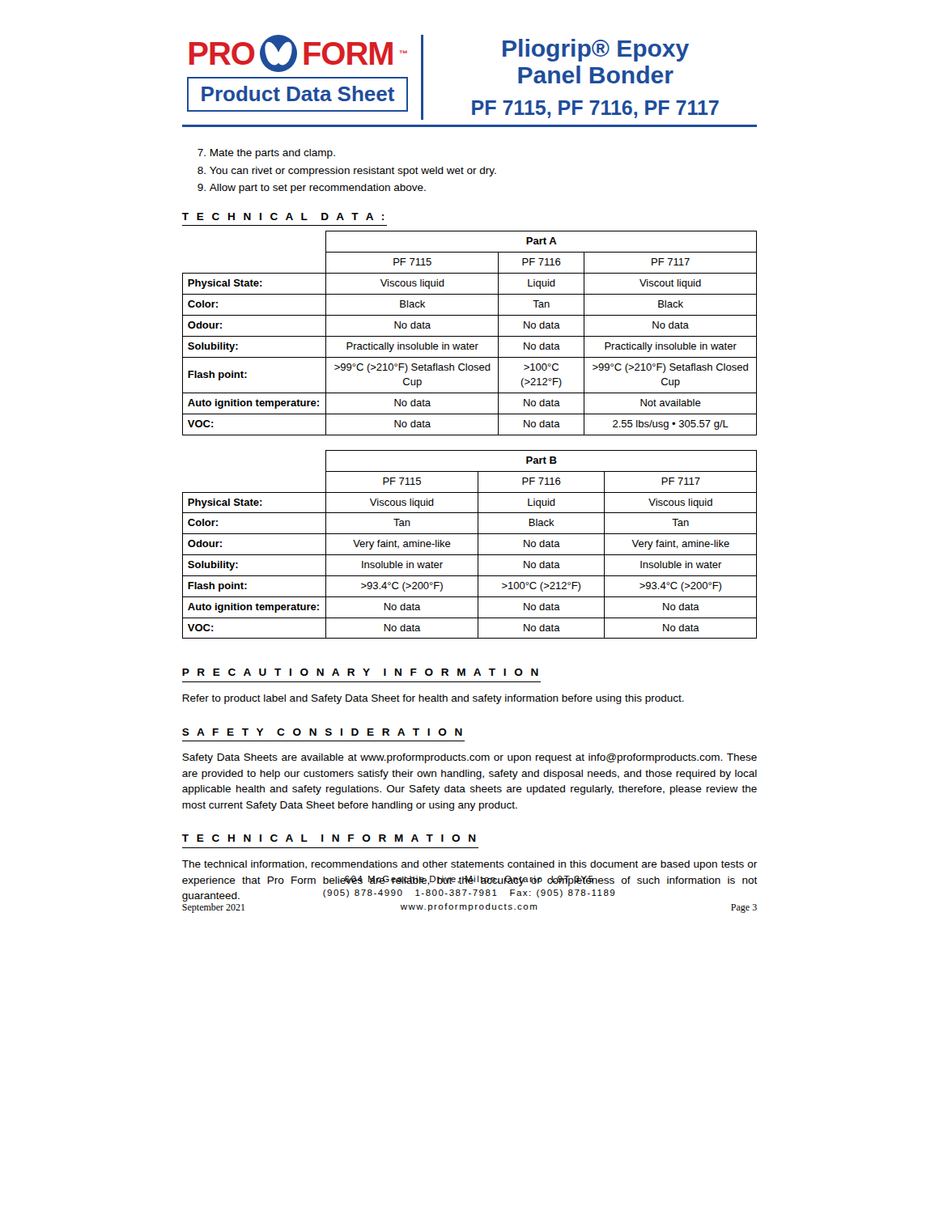PRO FORM™
Product Data Sheet
Pliogrip® Epoxy
Panel Bonder
PF 7115, PF 7116, PF 7117
Mate the parts and clamp.
You can rivet or compression resistant spot weld wet or dry.
Allow part to set per recommendation above.
T E C H N I C A L D A T A :
| | Part A |
| | PF 7115 | PF 7116 | PF 7117 |
| Physical State: | Viscous liquid | Liquid | Viscout liquid |
| Color: | Black | Tan | Black |
| Odour: | No data | No data | No data |
| Solubility: | Practically insoluble in water | No data | Practically insoluble in water |
| Flash point: | >99°C (>210°F) Setaflash Closed Cup | >100°C (>212°F) | >99°C (>210°F) Setaflash Closed Cup |
| Auto ignition temperature: | No data | No data | Not available |
| VOC: | No data | No data | 2.55 lbs/usg • 305.57 g/L |
| | Part B |
| | PF 7115 | PF 7116 | PF 7117 |
| Physical State: | Viscous liquid | Liquid | Viscous liquid |
| Color: | Tan | Black | Tan |
| Odour: | Very faint, amine-like | No data | Very faint, amine-like |
| Solubility: | Insoluble in water | No data | Insoluble in water |
| Flash point: | >93.4°C (>200°F) | >100°C (>212°F) | >93.4°C (>200°F) |
| Auto ignition temperature: | No data | No data | No data |
| VOC: | No data | No data | No data |
P R E C A U T I O N A R Y I N F O R M A T I O N
Refer to product label and Safety Data Sheet for health and safety information before using this product.
S A F E T Y C O N S I D E R A T I O N
Safety Data Sheets are available at www.proformproducts.com or upon request at info@proformproducts.com. These are provided to help our customers satisfy their own handling, safety and disposal needs, and those required by local applicable health and safety regulations. Our Safety data sheets are updated regularly, therefore, please review the most current Safety Data Sheet before handling or using any product.
T E C H N I C A L I N F O R M A T I O N
The technical information, recommendations and other statements contained in this document are based upon tests or experience that Pro Form believes are reliable, but the accuracy or completeness of such information is not guaranteed.
September 2021
604 McGeachie Drive, Milton, Ontario L9T 3Y5
(905) 878-4990 1-800-387-7981 Fax: (905) 878-1189
www.proformproducts.com
Page 3